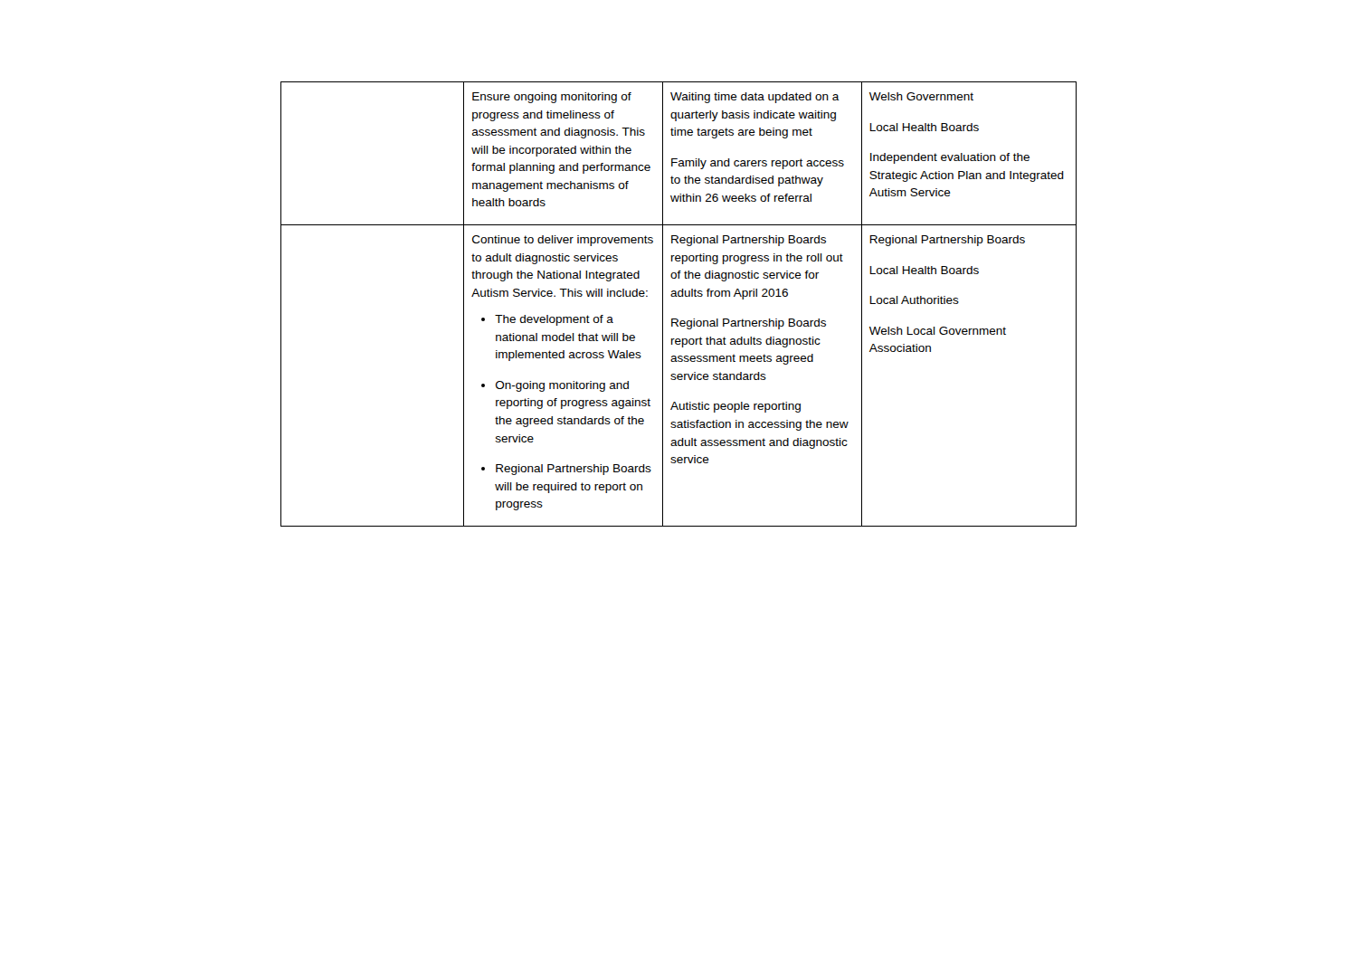| | Ensure ongoing monitoring of progress and timeliness of assessment and diagnosis. This will be incorporated within the formal planning and performance management mechanisms of health boards | Waiting time data updated on a quarterly basis indicate waiting time targets are being met Family and carers report access to the standardised pathway within 26 weeks of referral | Welsh Government Local Health Boards Independent evaluation of the Strategic Action Plan and Integrated Autism Service |
| | Continue to deliver improvements to adult diagnostic services through the National Integrated Autism Service. This will include: The development of a national model that will be implemented across Wales On-going monitoring and reporting of progress against the agreed standards of the service Regional Partnership Boards will be required to report on progress | Regional Partnership Boards reporting progress in the roll out of the diagnostic service for adults from April 2016 Regional Partnership Boards report that adults diagnostic assessment meets agreed service standards Autistic people reporting satisfaction in accessing the new adult assessment and diagnostic service | Regional Partnership Boards Local Health Boards Local Authorities Welsh Local Government Association |